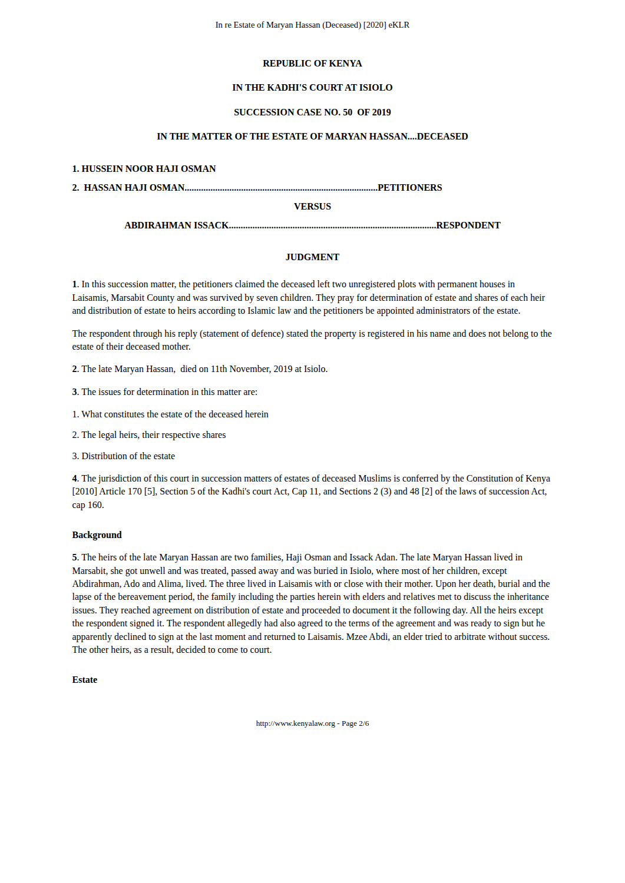In re Estate of Maryan Hassan (Deceased) [2020] eKLR
REPUBLIC OF KENYA
IN THE KADHI'S COURT AT ISIOLO
SUCCESSION CASE NO. 50 OF 2019
IN THE MATTER OF THE ESTATE OF MARYAN HASSAN....DECEASED
1. HUSSEIN NOOR HAJI OSMAN
2. HASSAN HAJI OSMAN..................................................................................PETITIONERS
VERSUS
ABDIRAHMAN ISSACK........................................................................................RESPONDENT
JUDGMENT
1. In this succession matter, the petitioners claimed the deceased left two unregistered plots with permanent houses in Laisamis, Marsabit County and was survived by seven children. They pray for determination of estate and shares of each heir and distribution of estate to heirs according to Islamic law and the petitioners be appointed administrators of the estate.
The respondent through his reply (statement of defence) stated the property is registered in his name and does not belong to the estate of their deceased mother.
2. The late Maryan Hassan, died on 11th November, 2019 at Isiolo.
3. The issues for determination in this matter are:
1. What constitutes the estate of the deceased herein
2. The legal heirs, their respective shares
3. Distribution of the estate
4. The jurisdiction of this court in succession matters of estates of deceased Muslims is conferred by the Constitution of Kenya [2010] Article 170 [5], Section 5 of the Kadhi's court Act, Cap 11, and Sections 2 (3) and 48 [2] of the laws of succession Act, cap 160.
Background
5. The heirs of the late Maryan Hassan are two families, Haji Osman and Issack Adan. The late Maryan Hassan lived in Marsabit, she got unwell and was treated, passed away and was buried in Isiolo, where most of her children, except Abdirahman, Ado and Alima, lived. The three lived in Laisamis with or close with their mother. Upon her death, burial and the lapse of the bereavement period, the family including the parties herein with elders and relatives met to discuss the inheritance issues. They reached agreement on distribution of estate and proceeded to document it the following day. All the heirs except the respondent signed it. The respondent allegedly had also agreed to the terms of the agreement and was ready to sign but he apparently declined to sign at the last moment and returned to Laisamis. Mzee Abdi, an elder tried to arbitrate without success. The other heirs, as a result, decided to come to court.
Estate
http://www.kenyalaw.org - Page 2/6